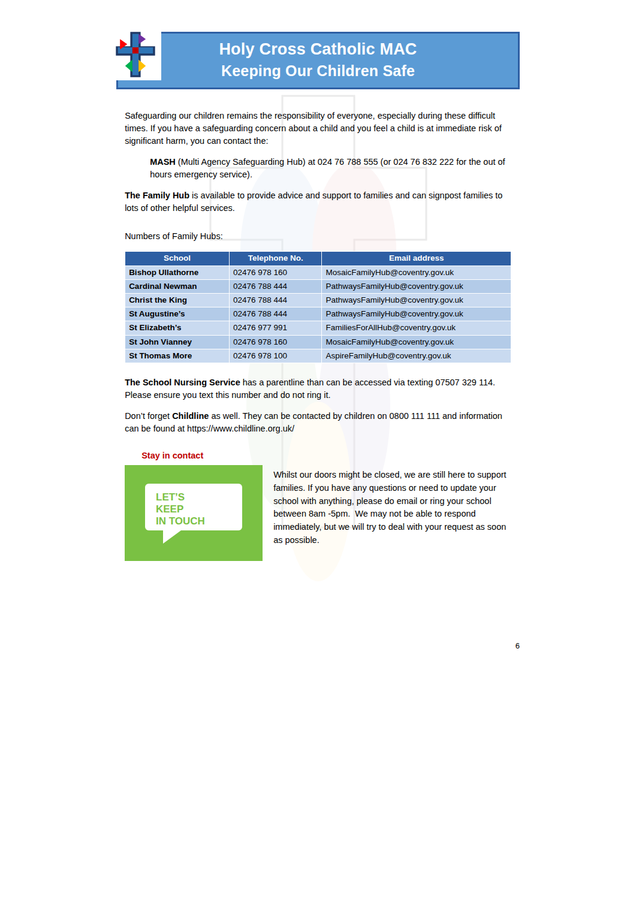Holy Cross Catholic MAC
Keeping Our Children Safe
Safeguarding our children remains the responsibility of everyone, especially during these difficult times. If you have a safeguarding concern about a child and you feel a child is at immediate risk of significant harm, you can contact the:
MASH (Multi Agency Safeguarding Hub) at 024 76 788 555 (or 024 76 832 222 for the out of hours emergency service).
The Family Hub is available to provide advice and support to families and can signpost families to lots of other helpful services.
Numbers of Family Hubs:
| School | Telephone No. | Email address |
| --- | --- | --- |
| Bishop Ullathorne | 02476 978 160 | MosaicFamilyHub@coventry.gov.uk |
| Cardinal Newman | 02476 788 444 | PathwaysFamilyHub@coventry.gov.uk |
| Christ the King | 02476 788 444 | PathwaysFamilyHub@coventry.gov.uk |
| St Augustine’s | 02476 788 444 | PathwaysFamilyHub@coventry.gov.uk |
| St Elizabeth’s | 02476 977 991 | FamiliesForAllHub@coventry.gov.uk |
| St John Vianney | 02476 978 160 | MosaicFamilyHub@coventry.gov.uk |
| St Thomas More | 02476 978 100 | AspireFamilyHub@coventry.gov.uk |
The School Nursing Service has a parentline than can be accessed via texting 07507 329 114. Please ensure you text this number and do not ring it.
Don’t forget Childline as well. They can be contacted by children on 0800 111 111 and information can be found at https://www.childline.org.uk/
Stay in contact
LET’S KEEP IN TOUCH
Whilst our doors might be closed, we are still here to support families. If you have any questions or need to update your school with anything, please do email or ring your school between 8am -5pm. We may not be able to respond immediately, but we will try to deal with your request as soon as possible.
6